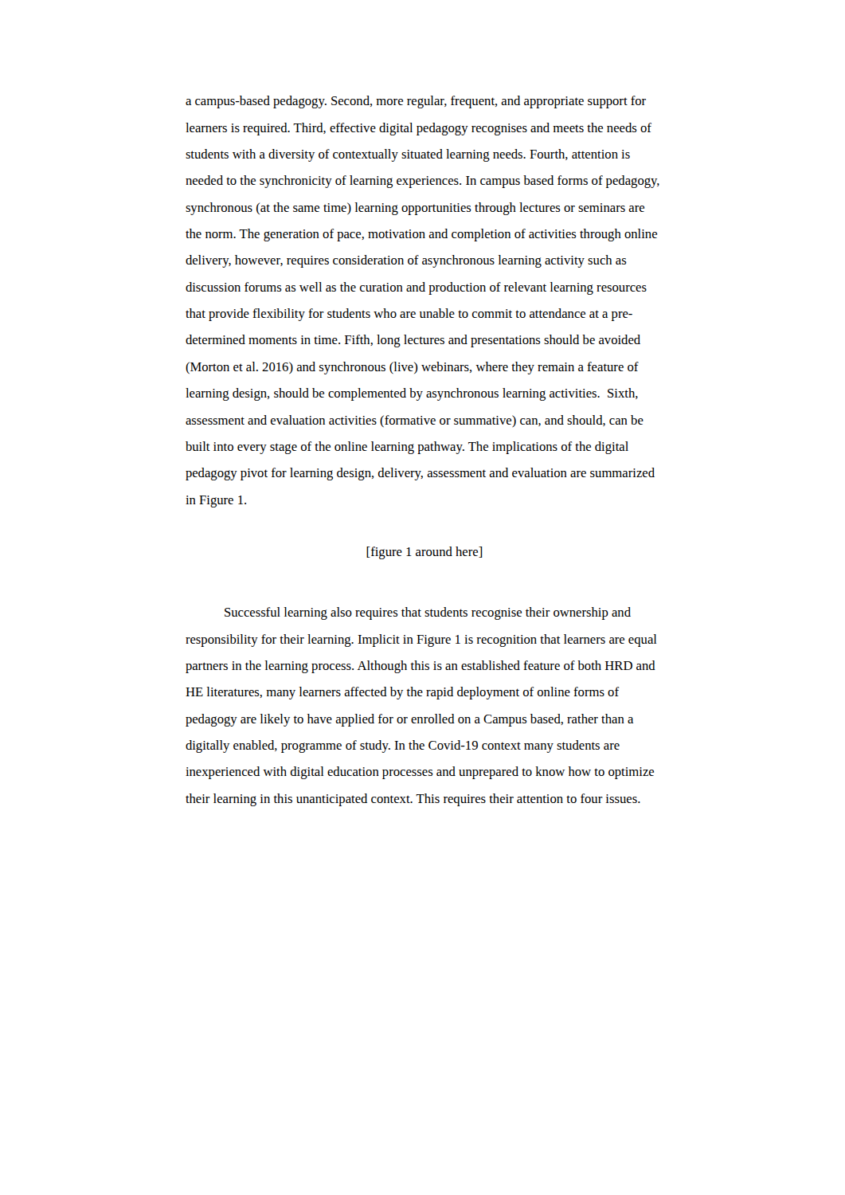a campus-based pedagogy. Second, more regular, frequent, and appropriate support for learners is required. Third, effective digital pedagogy recognises and meets the needs of students with a diversity of contextually situated learning needs. Fourth, attention is needed to the synchronicity of learning experiences. In campus based forms of pedagogy, synchronous (at the same time) learning opportunities through lectures or seminars are the norm. The generation of pace, motivation and completion of activities through online delivery, however, requires consideration of asynchronous learning activity such as discussion forums as well as the curation and production of relevant learning resources that provide flexibility for students who are unable to commit to attendance at a pre-determined moments in time. Fifth, long lectures and presentations should be avoided (Morton et al. 2016) and synchronous (live) webinars, where they remain a feature of learning design, should be complemented by asynchronous learning activities. Sixth, assessment and evaluation activities (formative or summative) can, and should, can be built into every stage of the online learning pathway. The implications of the digital pedagogy pivot for learning design, delivery, assessment and evaluation are summarized in Figure 1.
[figure 1 around here]
Successful learning also requires that students recognise their ownership and responsibility for their learning. Implicit in Figure 1 is recognition that learners are equal partners in the learning process. Although this is an established feature of both HRD and HE literatures, many learners affected by the rapid deployment of online forms of pedagogy are likely to have applied for or enrolled on a Campus based, rather than a digitally enabled, programme of study. In the Covid-19 context many students are inexperienced with digital education processes and unprepared to know how to optimize their learning in this unanticipated context. This requires their attention to four issues.